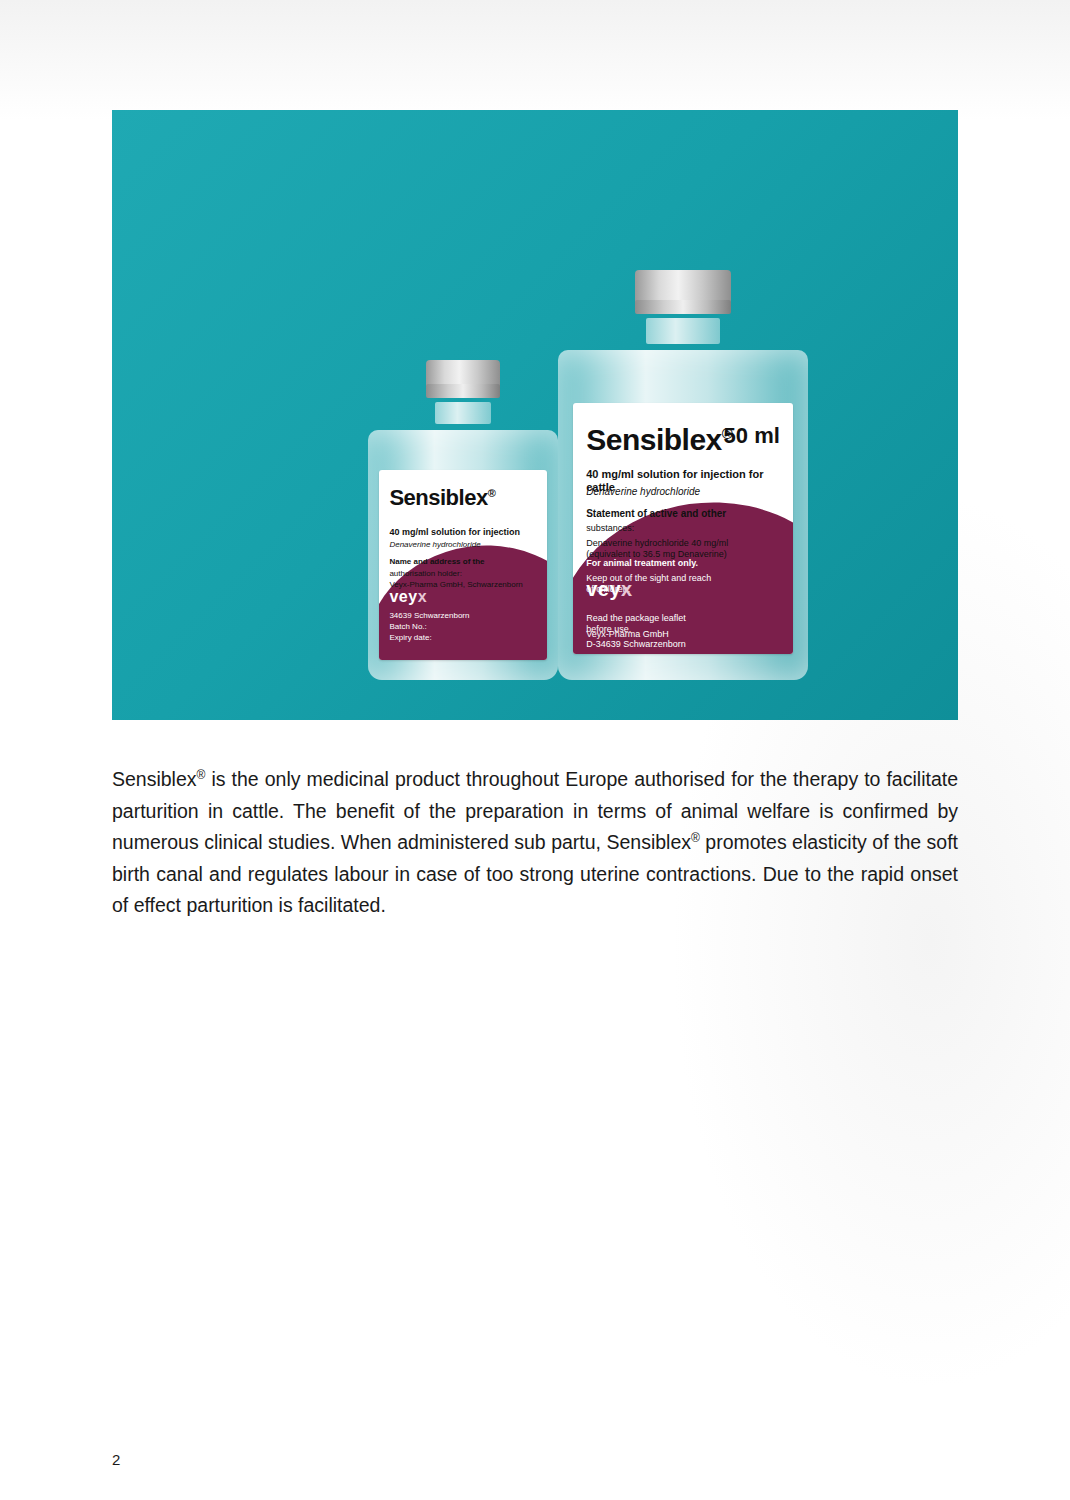Sensiblex®
40 mg/ml solution for injection
Denaverine hydrochloride
Name and address of the
authorisation holder:
Veyx-Pharma GmbH, Schwarzenborn
34639 Schwarzenborn
Batch No.:
Expiry date:
veyx
Sensiblex®
50 ml
40 mg/ml solution for injection for cattle
Denaverine hydrochloride
Statement of active and other
substances:
Denaverine hydrochloride 40 mg/ml
(equivalent to 36.5 mg Denaverine)
For animal treatment only.
Keep out of the sight and reach
of children.
Read the package leaflet
before use.
veyx
Veyx-Pharma GmbH
D-34639 Schwarzenborn
Sensiblex® is the only medicinal product throughout Europe authorised for the therapy to facilitate parturition in cattle. The benefit of the preparation in terms of animal welfare is confirmed by numerous clinical studies. When administered sub partu, Sensiblex® promotes elasticity of the soft birth canal and regulates labour in case of too strong uterine contractions. Due to the rapid onset of effect parturition is facilitated.
2